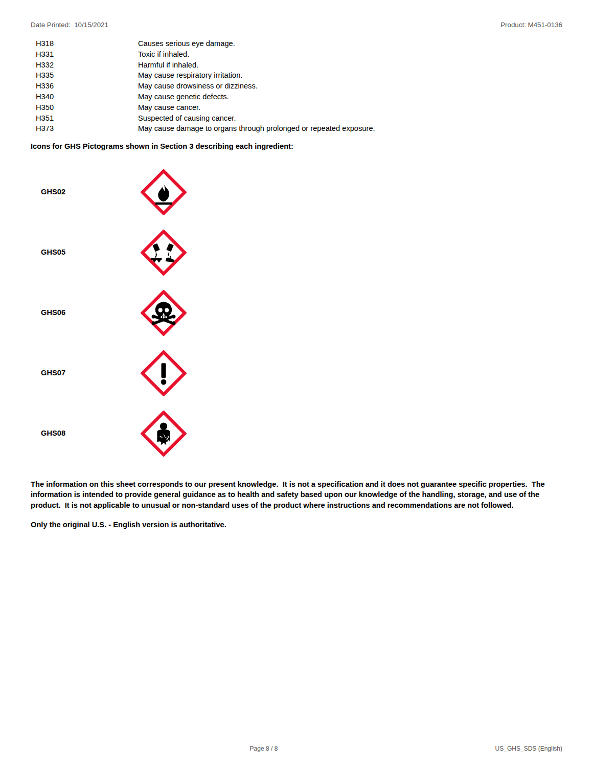Date Printed: 10/15/2021
Product: M451-0136
| H318 | Causes serious eye damage. |
| H331 | Toxic if inhaled. |
| H332 | Harmful if inhaled. |
| H335 | May cause respiratory irritation. |
| H336 | May cause drowsiness or dizziness. |
| H340 | May cause genetic defects. |
| H350 | May cause cancer. |
| H351 | Suspected of causing cancer. |
| H373 | May cause damage to organs through prolonged or repeated exposure. |
Icons for GHS Pictograms shown in Section 3 describing each ingredient:
| GHS02 | |
| GHS05 | |
| GHS06 | |
| GHS07 | |
| GHS08 | |
The information on this sheet corresponds to our present knowledge. It is not a specification and it does not guarantee specific properties. The information is intended to provide general guidance as to health and safety based upon our knowledge of the handling, storage, and use of the product. It is not applicable to unusual or non-standard uses of the product where instructions and recommendations are not followed.
Only the original U.S. - English version is authoritative.
Page 8 / 8
US_GHS_SDS (English)